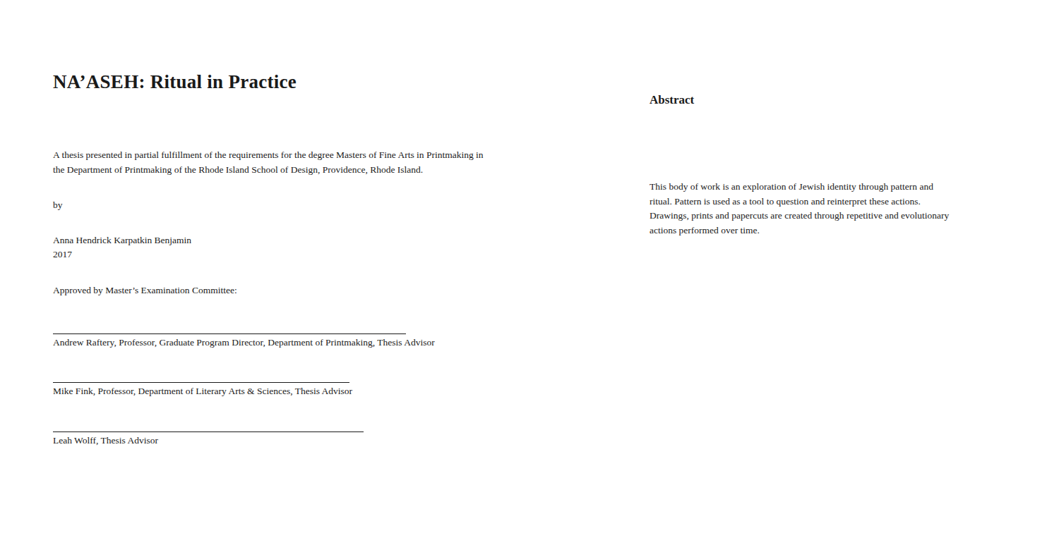NA’ASEH: Ritual in Practice
A thesis presented in partial fulfillment of the requirements for the degree Masters of Fine Arts in Printmaking in the Department of Printmaking of the Rhode Island School of Design, Providence, Rhode Island.
by
Anna Hendrick Karpatkin Benjamin
2017
Approved by Master’s Examination Committee:
Andrew Raftery, Professor, Graduate Program Director, Department of Printmaking, Thesis Advisor
Mike Fink, Professor, Department of Literary Arts & Sciences, Thesis Advisor
Leah Wolff, Thesis Advisor
Abstract
This body of work is an exploration of Jewish identity through pattern and ritual. Pattern is used as a tool to question and reinterpret these actions. Drawings, prints and papercuts are created through repetitive and evolutionary actions performed over time.